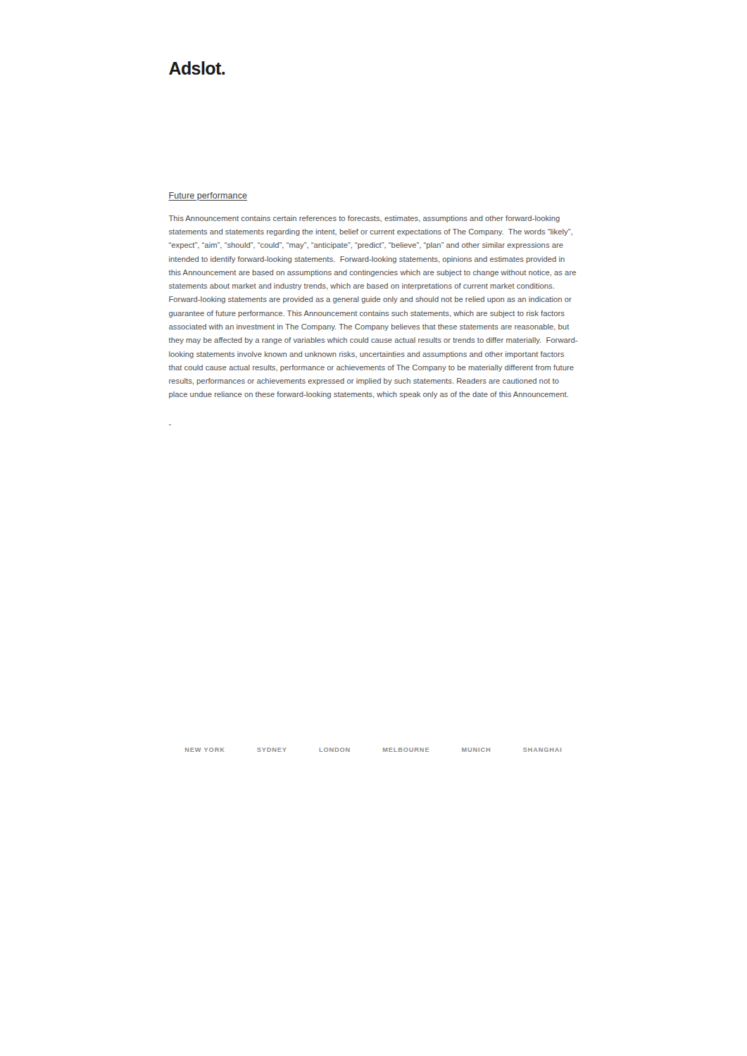Adslot.
Future performance
This Announcement contains certain references to forecasts, estimates, assumptions and other forward-looking statements and statements regarding the intent, belief or current expectations of The Company. The words “likely”, “expect”, “aim”, “should”, “could”, “may”, “anticipate”, “predict”, “believe”, “plan” and other similar expressions are intended to identify forward-looking statements. Forward-looking statements, opinions and estimates provided in this Announcement are based on assumptions and contingencies which are subject to change without notice, as are statements about market and industry trends, which are based on interpretations of current market conditions. Forward-looking statements are provided as a general guide only and should not be relied upon as an indication or guarantee of future performance. This Announcement contains such statements, which are subject to risk factors associated with an investment in The Company. The Company believes that these statements are reasonable, but they may be affected by a range of variables which could cause actual results or trends to differ materially. Forward-looking statements involve known and unknown risks, uncertainties and assumptions and other important factors that could cause actual results, performance or achievements of The Company to be materially different from future results, performances or achievements expressed or implied by such statements. Readers are cautioned not to place undue reliance on these forward-looking statements, which speak only as of the date of this Announcement.
-
New York Sydney London Melbourne Munich Shanghai